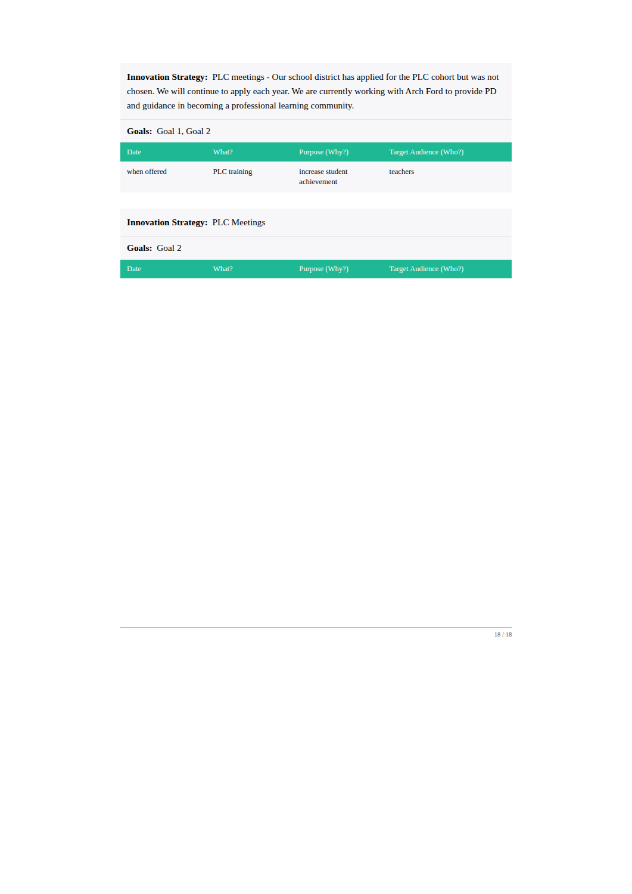Innovation Strategy: PLC meetings - Our school district has applied for the PLC cohort but was not chosen. We will continue to apply each year. We are currently working with Arch Ford to provide PD and guidance in becoming a professional learning community.
Goals: Goal 1, Goal 2
| Date | What? | Purpose (Why?) | Target Audience (Who?) |
| --- | --- | --- | --- |
| when offered | PLC training | increase student achievement | teachers |
Innovation Strategy: PLC Meetings
Goals: Goal 2
| Date | What? | Purpose (Why?) | Target Audience (Who?) |
| --- | --- | --- | --- |
18 / 18